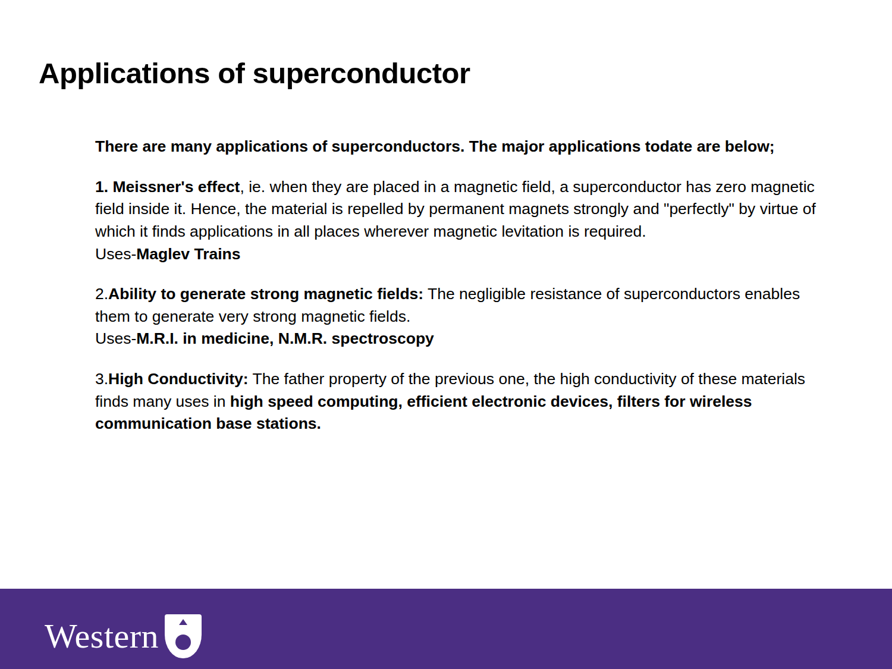Applications of superconductor
There are many applications of superconductors. The major applications todate are below;
1. Meissner's effect, ie. when they are placed in a magnetic field, a superconductor has zero magnetic field inside it. Hence, the material is repelled by permanent magnets strongly and "perfectly" by virtue of which it finds applications in all places wherever magnetic levitation is required.
Uses-Maglev Trains
2.Ability to generate strong magnetic fields: The negligible resistance of superconductors enables them to generate very strong magnetic fields.
Uses-M.R.I. in medicine, N.M.R. spectroscopy
3.High Conductivity: The father property of the previous one, the high conductivity of these materials finds many uses in high speed computing, efficient electronic devices, filters for wireless communication base stations.
Western